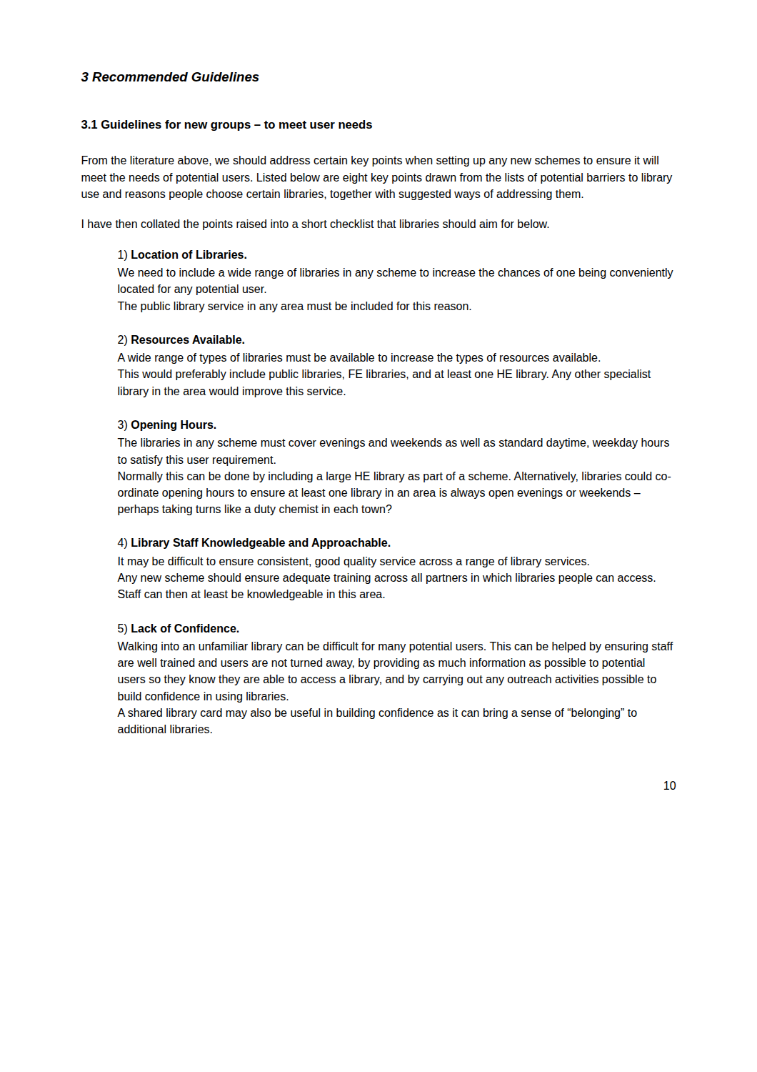3 Recommended Guidelines
3.1 Guidelines for new groups – to meet user needs
From the literature above, we should address certain key points when setting up any new schemes to ensure it will meet the needs of potential users. Listed below are eight key points drawn from the lists of potential barriers to library use and reasons people choose certain libraries, together with suggested ways of addressing them.
I have then collated the points raised into a short checklist that libraries should aim for below.
1) Location of Libraries.
We need to include a wide range of libraries in any scheme to increase the chances of one being conveniently located for any potential user.
The public library service in any area must be included for this reason.
2) Resources Available.
A wide range of types of libraries must be available to increase the types of resources available.
This would preferably include public libraries, FE libraries, and at least one HE library. Any other specialist library in the area would improve this service.
3) Opening Hours.
The libraries in any scheme must cover evenings and weekends as well as standard daytime, weekday hours to satisfy this user requirement.
Normally this can be done by including a large HE library as part of a scheme. Alternatively, libraries could co-ordinate opening hours to ensure at least one library in an area is always open evenings or weekends – perhaps taking turns like a duty chemist in each town?
4) Library Staff Knowledgeable and Approachable.
It may be difficult to ensure consistent, good quality service across a range of library services.
Any new scheme should ensure adequate training across all partners in which libraries people can access. Staff can then at least be knowledgeable in this area.
5) Lack of Confidence.
Walking into an unfamiliar library can be difficult for many potential users. This can be helped by ensuring staff are well trained and users are not turned away, by providing as much information as possible to potential users so they know they are able to access a library, and by carrying out any outreach activities possible to build confidence in using libraries.
A shared library card may also be useful in building confidence as it can bring a sense of “belonging” to additional libraries.
10